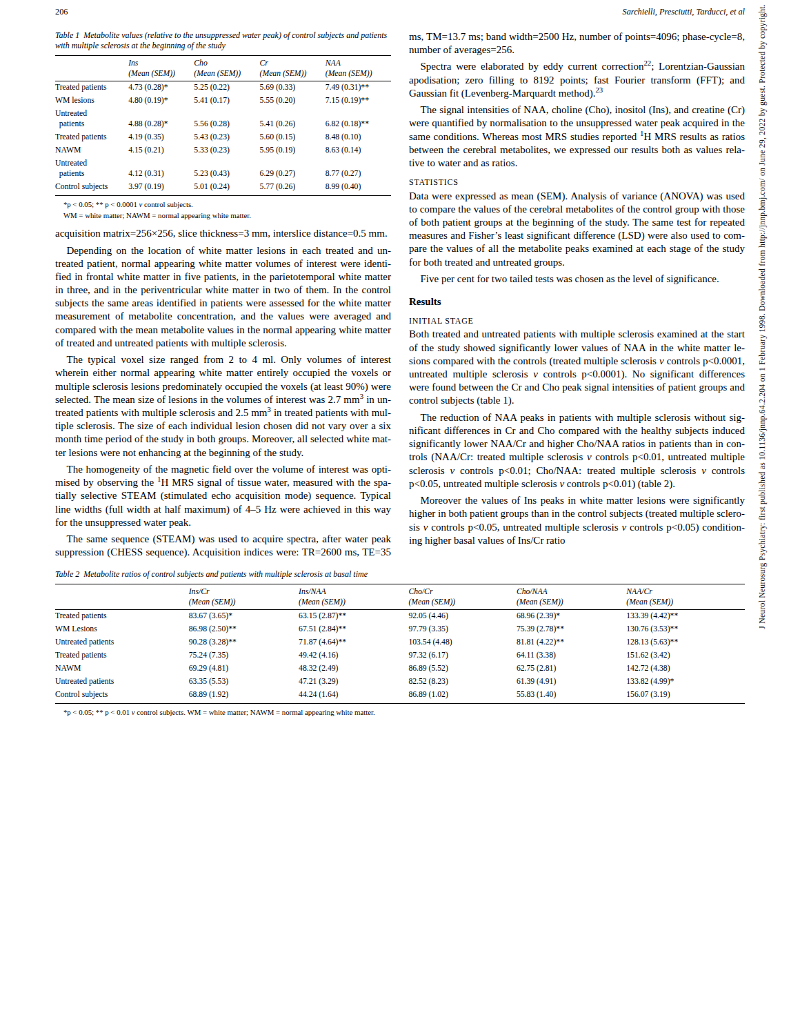J Neurol Neurosurg Psychiatry: first published as 10.1136/jnnp.64.2.204 on 1 February 1998. Downloaded from http://jnnp.bmj.com/ on June 29, 2022 by guest. Protected by copyright.
206
Sarchielli, Presciutti, Tarducci, et al
Table 1 Metabolite values (relative to the unsuppressed water peak) of control subjects and patients with multiple sclerosis at the beginning of the study
| | Ins (Mean (SEM)) | Cho (Mean (SEM)) | Cr (Mean (SEM)) | NAA (Mean (SEM)) |
| --- | --- | --- | --- | --- |
| Treated patients | 4.73 (0.28)* | 5.25 (0.22) | 5.69 (0.33) | 7.49 (0.31)** |
| WM lesions | 4.80 (0.19)* | 5.41 (0.17) | 5.55 (0.20) | 7.15 (0.19)** |
| Untreated patients | 4.88 (0.28)* | 5.56 (0.28) | 5.41 (0.26) | 6.82 (0.18)** |
| Treated patients | 4.19 (0.35) | 5.43 (0.23) | 5.60 (0.15) | 8.48 (0.10) |
| NAWM | 4.15 (0.21) | 5.33 (0.23) | 5.95 (0.19) | 8.63 (0.14) |
| Untreated patients | 4.12 (0.31) | 5.23 (0.43) | 6.29 (0.27) | 8.77 (0.27) |
| Control subjects | 3.97 (0.19) | 5.01 (0.24) | 5.77 (0.26) | 8.99 (0.40) |
*p < 0.05; ** p < 0.0001 v control subjects.
WM = white matter; NAWM = normal appearing white matter.
acquisition matrix=256×256, slice thickness=3 mm, interslice distance=0.5 mm.
Depending on the location of white matter lesions in each treated and untreated patient, normal appearing white matter volumes of interest were identified in frontal white matter in five patients, in the parietotemporal white matter in three, and in the periventricular white matter in two of them. In the control subjects the same areas identified in patients were assessed for the white matter measurement of metabolite concentration, and the values were averaged and compared with the mean metabolite values in the normal appearing white matter of treated and untreated patients with multiple sclerosis.
The typical voxel size ranged from 2 to 4 ml. Only volumes of interest wherein either normal appearing white matter entirely occupied the voxels or multiple sclerosis lesions predominately occupied the voxels (at least 90%) were selected. The mean size of lesions in the volumes of interest was 2.7 mm3 in untreated patients with multiple sclerosis and 2.5 mm3 in treated patients with multiple sclerosis. The size of each individual lesion chosen did not vary over a six month time period of the study in both groups. Moreover, all selected white matter lesions were not enhancing at the beginning of the study.
The homogeneity of the magnetic field over the volume of interest was optimised by observing the 1H MRS signal of tissue water, measured with the spatially selective STEAM (stimulated echo acquisition mode) sequence. Typical line widths (full width at half maximum) of 4–5 Hz were achieved in this way for the unsuppressed water peak.
The same sequence (STEAM) was used to acquire spectra, after water peak suppression (CHESS sequence). Acquisition indices were: TR=2600 ms, TE=35 ms, TM=13.7 ms; band width=2500 Hz, number of points=4096; phase-cycle=8, number of averages=256.
Spectra were elaborated by eddy current correction22; Lorentzian-Gaussian apodisation; zero filling to 8192 points; fast Fourier transform (FFT); and Gaussian fit (Levenberg-Marquardt method).23
The signal intensities of NAA, choline (Cho), inositol (Ins), and creatine (Cr) were quantified by normalisation to the unsuppressed water peak acquired in the same conditions. Whereas most MRS studies reported 1H MRS results as ratios between the cerebral metabolites, we expressed our results both as values relative to water and as ratios.
Statistics
Data were expressed as mean (SEM). Analysis of variance (ANOVA) was used to compare the values of the cerebral metabolites of the control group with those of both patient groups at the beginning of the study. The same test for repeated measures and Fisher’s least significant difference (LSD) were also used to compare the values of all the metabolite peaks examined at each stage of the study for both treated and untreated groups.
Five per cent for two tailed tests was chosen as the level of significance.
Results
Initial stage
Both treated and untreated patients with multiple sclerosis examined at the start of the study showed significantly lower values of NAA in the white matter lesions compared with the controls (treated multiple sclerosis v controls p<0.0001, untreated multiple sclerosis v controls p<0.0001). No significant differences were found between the Cr and Cho peak signal intensities of patient groups and control subjects (table 1).
The reduction of NAA peaks in patients with multiple sclerosis without significant differences in Cr and Cho compared with the healthy subjects induced significantly lower NAA/Cr and higher Cho/NAA ratios in patients than in controls (NAA/Cr: treated multiple sclerosis v controls p<0.01, untreated multiple sclerosis v controls p<0.01; Cho/NAA: treated multiple sclerosis v controls p<0.05, untreated multiple sclerosis v controls p<0.01) (table 2).
Moreover the values of Ins peaks in white matter lesions were significantly higher in both patient groups than in the control subjects (treated multiple sclerosis v controls p<0.05, untreated multiple sclerosis v controls p<0.05) conditioning higher basal values of Ins/Cr ratio
Table 2 Metabolite ratios of control subjects and patients with multiple sclerosis at basal time
| | Ins/Cr (Mean (SEM)) | Ins/NAA (Mean (SEM)) | Cho/Cr (Mean (SEM)) | Cho/NAA (Mean (SEM)) | NAA/Cr (Mean (SEM)) |
| --- | --- | --- | --- | --- | --- |
| Treated patients | 83.67 (3.65)* | 63.15 (2.87)** | 92.05 (4.46) | 68.96 (2.39)* | 133.39 (4.42)** |
| WM Lesions | 86.98 (2.50)** | 67.51 (2.84)** | 97.79 (3.35) | 75.39 (2.78)** | 130.76 (3.53)** |
| Untreated patients | 90.28 (3.28)** | 71.87 (4.64)** | 103.54 (4.48) | 81.81 (4.22)** | 128.13 (5.63)** |
| Treated patients | 75.24 (7.35) | 49.42 (4.16) | 97.32 (6.17) | 64.11 (3.38) | 151.62 (3.42) |
| NAWM | 69.29 (4.81) | 48.32 (2.49) | 86.89 (5.52) | 62.75 (2.81) | 142.72 (4.38) |
| Untreated patients | 63.35 (5.53) | 47.21 (3.29) | 82.52 (8.23) | 61.39 (4.91) | 133.82 (4.99)* |
| Control subjects | 68.89 (1.92) | 44.24 (1.64) | 86.89 (1.02) | 55.83 (1.40) | 156.07 (3.19) |
*p < 0.05; ** p < 0.01 v control subjects. WM = white matter; NAWM = normal appearing white matter.